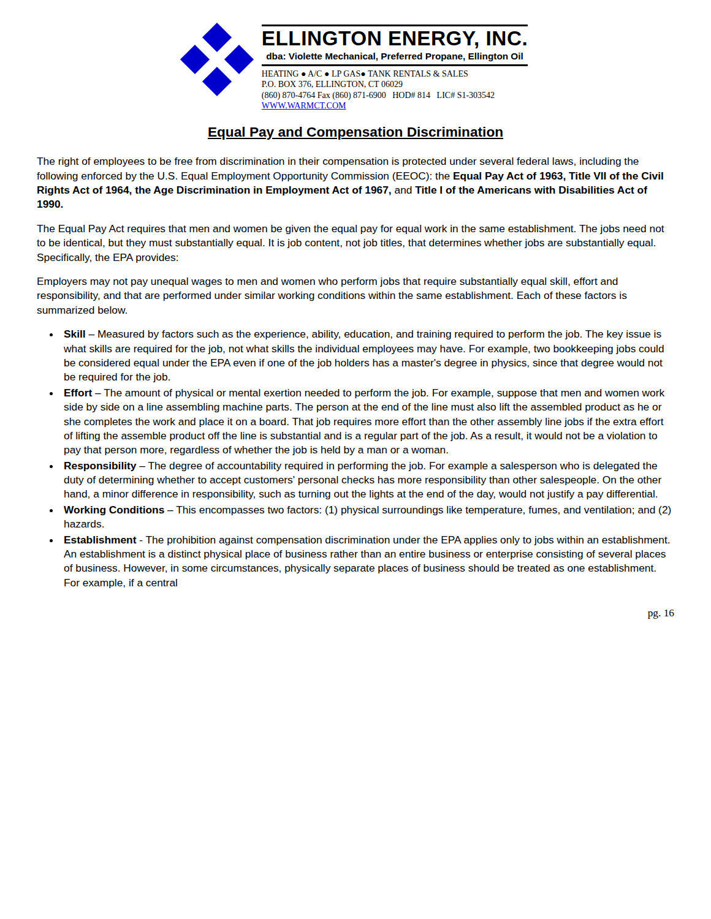ELLINGTON ENERGY, INC.
dba: Violette Mechanical, Preferred Propane, Ellington Oil
HEATING ● A/C ● LP GAS● TANK RENTALS & SALES
P.O. BOX 376, ELLINGTON, CT 06029
(860) 870-4764 Fax (860) 871-6900 HOD# 814 LIC# S1-303542
WWW.WARMCT.COM
Equal Pay and Compensation Discrimination
The right of employees to be free from discrimination in their compensation is protected under several federal laws, including the following enforced by the U.S. Equal Employment Opportunity Commission (EEOC): the Equal Pay Act of 1963, Title VII of the Civil Rights Act of 1964, the Age Discrimination in Employment Act of 1967, and Title I of the Americans with Disabilities Act of 1990.
The Equal Pay Act requires that men and women be given the equal pay for equal work in the same establishment. The jobs need not to be identical, but they must substantially equal. It is job content, not job titles, that determines whether jobs are substantially equal. Specifically, the EPA provides:
Employers may not pay unequal wages to men and women who perform jobs that require substantially equal skill, effort and responsibility, and that are performed under similar working conditions within the same establishment. Each of these factors is summarized below.
Skill – Measured by factors such as the experience, ability, education, and training required to perform the job. The key issue is what skills are required for the job, not what skills the individual employees may have. For example, two bookkeeping jobs could be considered equal under the EPA even if one of the job holders has a master's degree in physics, since that degree would not be required for the job.
Effort – The amount of physical or mental exertion needed to perform the job. For example, suppose that men and women work side by side on a line assembling machine parts. The person at the end of the line must also lift the assembled product as he or she completes the work and place it on a board. That job requires more effort than the other assembly line jobs if the extra effort of lifting the assemble product off the line is substantial and is a regular part of the job. As a result, it would not be a violation to pay that person more, regardless of whether the job is held by a man or a woman.
Responsibility – The degree of accountability required in performing the job. For example a salesperson who is delegated the duty of determining whether to accept customers' personal checks has more responsibility than other salespeople. On the other hand, a minor difference in responsibility, such as turning out the lights at the end of the day, would not justify a pay differential.
Working Conditions – This encompasses two factors: (1) physical surroundings like temperature, fumes, and ventilation; and (2) hazards.
Establishment - The prohibition against compensation discrimination under the EPA applies only to jobs within an establishment. An establishment is a distinct physical place of business rather than an entire business or enterprise consisting of several places of business. However, in some circumstances, physically separate places of business should be treated as one establishment. For example, if a central
pg. 16